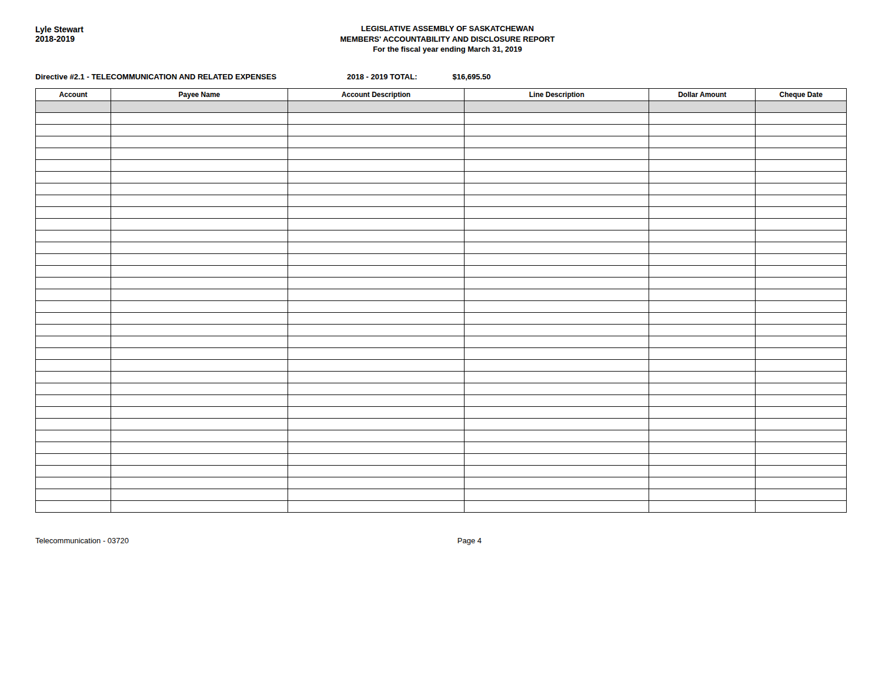Lyle Stewart
2018-2019
LEGISLATIVE ASSEMBLY OF SASKATCHEWAN
MEMBERS' ACCOUNTABILITY AND DISCLOSURE REPORT
For the fiscal year ending March 31, 2019
Directive #2.1 - TELECOMMUNICATION AND RELATED EXPENSES 2018 - 2019 TOTAL: $16,695.50
| Account | Payee Name | Account Description | Line Description | Dollar Amount | Cheque Date |
| --- | --- | --- | --- | --- | --- |
Telecommunication - 03720
Page 4